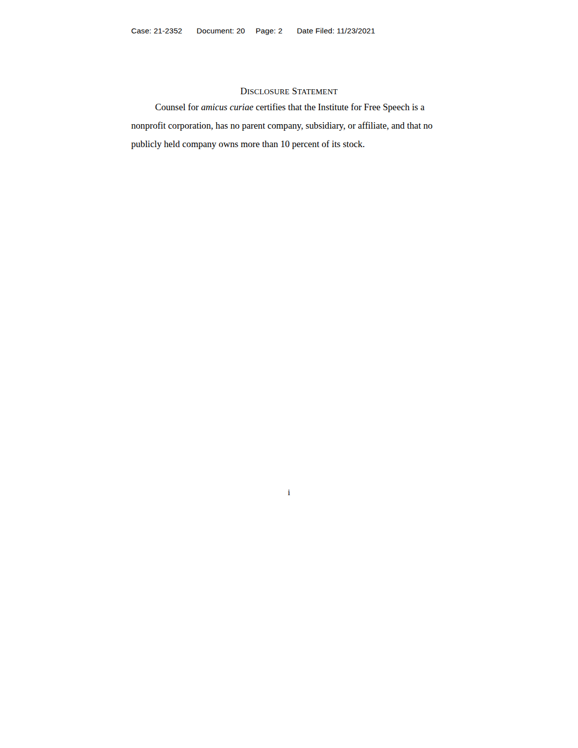Case: 21-2352 Document: 20 Page: 2 Date Filed: 11/23/2021
DISCLOSURE STATEMENT
Counsel for amicus curiae certifies that the Institute for Free Speech is a nonprofit corporation, has no parent company, subsidiary, or affiliate, and that no publicly held company owns more than 10 percent of its stock.
i